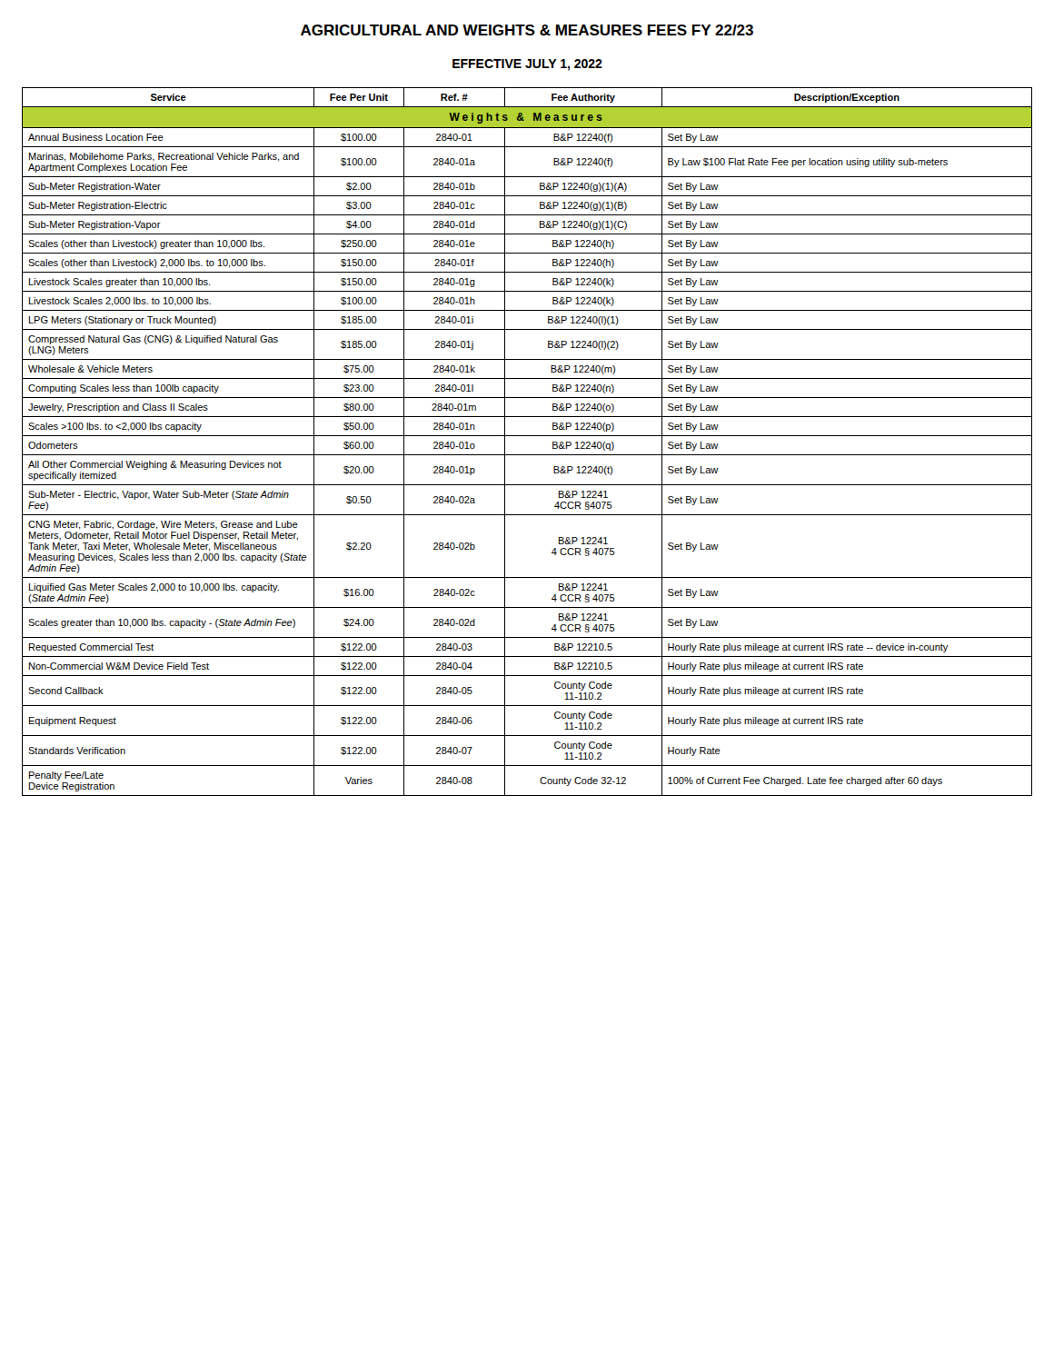AGRICULTURAL AND WEIGHTS & MEASURES FEES FY 22/23
EFFECTIVE JULY 1, 2022
| Service | Fee Per Unit | Ref. # | Fee Authority | Description/Exception |
| --- | --- | --- | --- | --- |
| Weights & Measures |
| Annual Business Location Fee | $100.00 | 2840-01 | B&P 12240(f) | Set By Law |
| Marinas, Mobilehome Parks, Recreational Vehicle Parks, and Apartment Complexes Location Fee | $100.00 | 2840-01a | B&P 12240(f) | By Law $100 Flat Rate Fee per location using utility sub-meters |
| Sub-Meter Registration-Water | $2.00 | 2840-01b | B&P 12240(g)(1)(A) | Set By Law |
| Sub-Meter Registration-Electric | $3.00 | 2840-01c | B&P 12240(g)(1)(B) | Set By Law |
| Sub-Meter Registration-Vapor | $4.00 | 2840-01d | B&P 12240(g)(1)(C) | Set By Law |
| Scales (other than Livestock) greater than 10,000 lbs. | $250.00 | 2840-01e | B&P 12240(h) | Set By Law |
| Scales (other than Livestock) 2,000 lbs. to 10,000 lbs. | $150.00 | 2840-01f | B&P 12240(h) | Set By Law |
| Livestock Scales greater than 10,000 lbs. | $150.00 | 2840-01g | B&P 12240(k) | Set By Law |
| Livestock Scales 2,000 lbs. to 10,000 lbs. | $100.00 | 2840-01h | B&P 12240(k) | Set By Law |
| LPG Meters (Stationary or Truck Mounted) | $185.00 | 2840-01i | B&P 12240(l)(1) | Set By Law |
| Compressed Natural Gas (CNG) & Liquified Natural Gas (LNG) Meters | $185.00 | 2840-01j | B&P 12240(l)(2) | Set By Law |
| Wholesale & Vehicle Meters | $75.00 | 2840-01k | B&P 12240(m) | Set By Law |
| Computing Scales less than 100lb capacity | $23.00 | 2840-01l | B&P 12240(n) | Set By Law |
| Jewelry, Prescription and Class II Scales | $80.00 | 2840-01m | B&P 12240(o) | Set By Law |
| Scales >100 lbs. to <2,000 lbs capacity | $50.00 | 2840-01n | B&P 12240(p) | Set By Law |
| Odometers | $60.00 | 2840-01o | B&P 12240(q) | Set By Law |
| All Other Commercial Weighing & Measuring Devices not specifically itemized | $20.00 | 2840-01p | B&P 12240(t) | Set By Law |
| Sub-Meter - Electric, Vapor, Water Sub-Meter ( State Admin Fee ) | $0.50 | 2840-02a | B&P 12241 4CCR §4075 | Set By Law |
| CNG Meter, Fabric, Cordage, Wire Meters, Grease and Lube Meters, Odometer, Retail Motor Fuel Dispenser, Retail Meter, Tank Meter, Taxi Meter, Wholesale Meter, Miscellaneous Measuring Devices, Scales less than 2,000 lbs. capacity ( State Admin Fee ) | $2.20 | 2840-02b | B&P 12241 4 CCR § 4075 | Set By Law |
| Liquified Gas Meter Scales 2,000 to 10,000 lbs. capacity. ( State Admin Fee ) | $16.00 | 2840-02c | B&P 12241 4 CCR § 4075 | Set By Law |
| Scales greater than 10,000 lbs. capacity - ( State Admin Fee ) | $24.00 | 2840-02d | B&P 12241 4 CCR § 4075 | Set By Law |
| Requested Commercial Test | $122.00 | 2840-03 | B&P 12210.5 | Hourly Rate plus mileage at current IRS rate -- device in-county |
| Non-Commercial W&M Device Field Test | $122.00 | 2840-04 | B&P 12210.5 | Hourly Rate plus mileage at current IRS rate |
| Second Callback | $122.00 | 2840-05 | County Code 11-110.2 | Hourly Rate plus mileage at current IRS rate |
| Equipment Request | $122.00 | 2840-06 | County Code 11-110.2 | Hourly Rate plus mileage at current IRS rate |
| Standards Verification | $122.00 | 2840-07 | County Code 11-110.2 | Hourly Rate |
| Penalty Fee/Late Device Registration | Varies | 2840-08 | County Code 32-12 | 100% of Current Fee Charged. Late fee charged after 60 days |